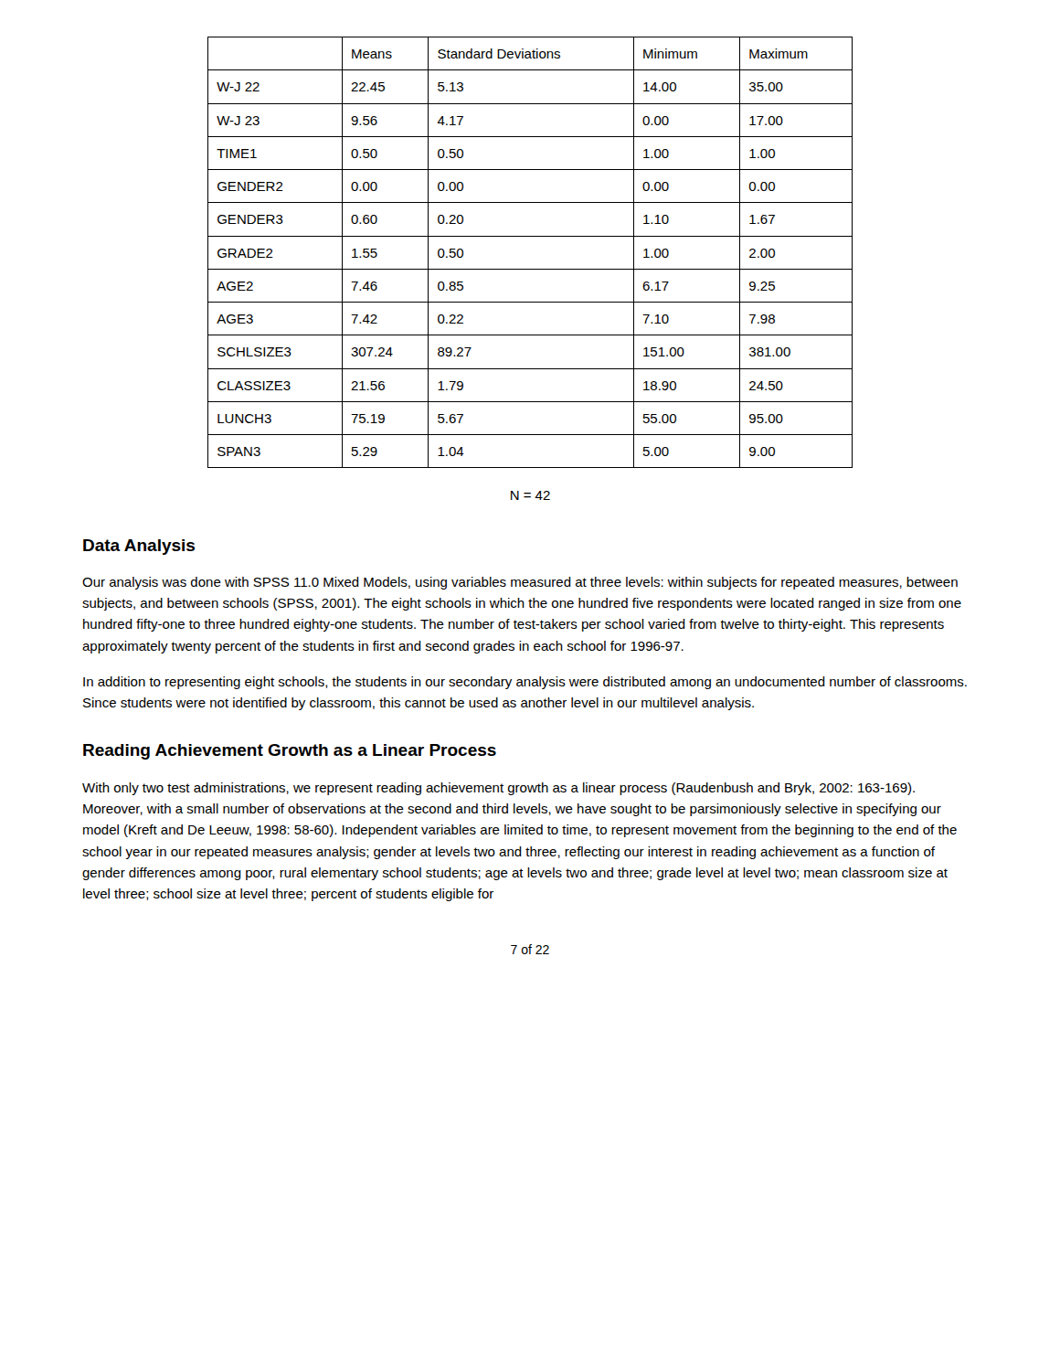| | Means | Standard Deviations | Minimum | Maximum |
| W-J 22 | 22.45 | 5.13 | 14.00 | 35.00 |
| W-J 23 | 9.56 | 4.17 | 0.00 | 17.00 |
| TIME1 | 0.50 | 0.50 | 1.00 | 1.00 |
| GENDER2 | 0.00 | 0.00 | 0.00 | 0.00 |
| GENDER3 | 0.60 | 0.20 | 1.10 | 1.67 |
| GRADE2 | 1.55 | 0.50 | 1.00 | 2.00 |
| AGE2 | 7.46 | 0.85 | 6.17 | 9.25 |
| AGE3 | 7.42 | 0.22 | 7.10 | 7.98 |
| SCHLSIZE3 | 307.24 | 89.27 | 151.00 | 381.00 |
| CLASSIZE3 | 21.56 | 1.79 | 18.90 | 24.50 |
| LUNCH3 | 75.19 | 5.67 | 55.00 | 95.00 |
| SPAN3 | 5.29 | 1.04 | 5.00 | 9.00 |
N = 42
Data Analysis
Our analysis was done with SPSS 11.0 Mixed Models, using variables measured at three levels: within subjects for repeated measures, between subjects, and between schools (SPSS, 2001). The eight schools in which the one hundred five respondents were located ranged in size from one hundred fifty-one to three hundred eighty-one students. The number of test-takers per school varied from twelve to thirty-eight. This represents approximately twenty percent of the students in first and second grades in each school for 1996-97.
In addition to representing eight schools, the students in our secondary analysis were distributed among an undocumented number of classrooms. Since students were not identified by classroom, this cannot be used as another level in our multilevel analysis.
Reading Achievement Growth as a Linear Process
With only two test administrations, we represent reading achievement growth as a linear process (Raudenbush and Bryk, 2002: 163-169). Moreover, with a small number of observations at the second and third levels, we have sought to be parsimoniously selective in specifying our model (Kreft and De Leeuw, 1998: 58-60). Independent variables are limited to time, to represent movement from the beginning to the end of the school year in our repeated measures analysis; gender at levels two and three, reflecting our interest in reading achievement as a function of gender differences among poor, rural elementary school students; age at levels two and three; grade level at level two; mean classroom size at level three; school size at level three; percent of students eligible for
7 of 22